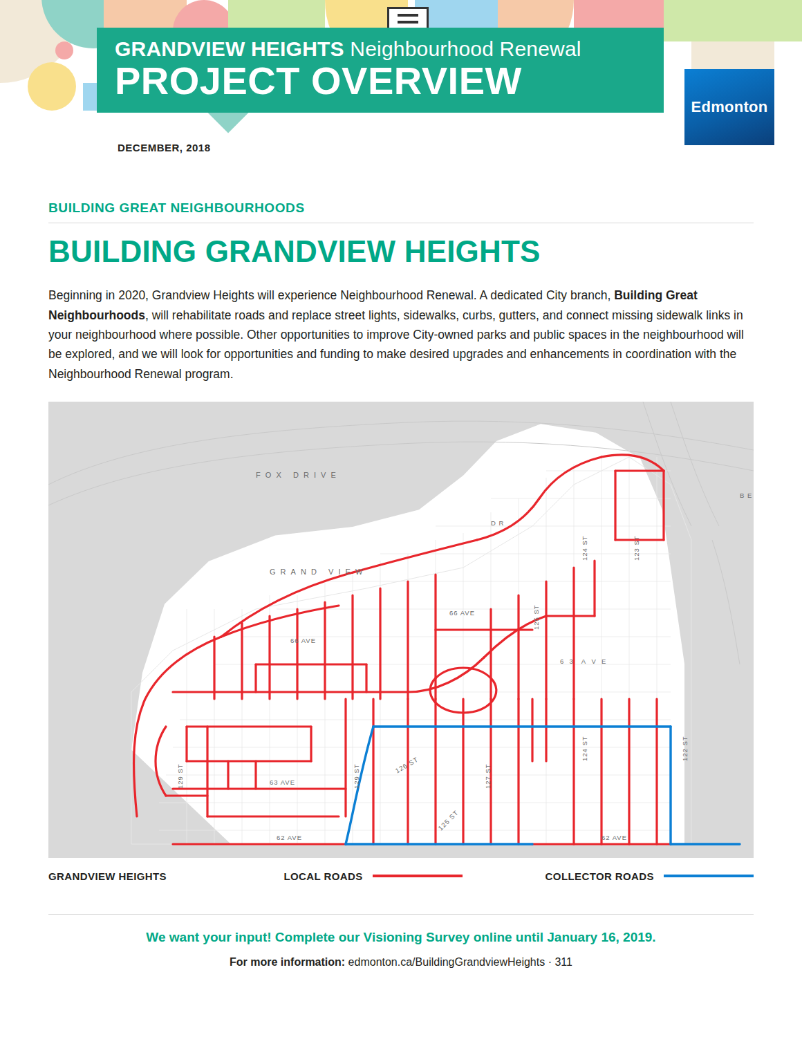GRANDVIEW HEIGHTS Neighbourhood Renewal
PROJECT OVERVIEW
DECEMBER, 2018
Edmonton
Building Great Neighbourhoods
BUILDING GRANDVIEW HEIGHTS
Beginning in 2020, Grandview Heights will experience Neighbourhood Renewal. A dedicated City branch, Building Great Neighbourhoods, will rehabilitate roads and replace street lights, sidewalks, curbs, gutters, and connect missing sidewalk links in your neighbourhood where possible. Other opportunities to improve City-owned parks and public spaces in the neighbourhood will be explored, and we will look for opportunities and funding to make desired upgrades and enhancements in coordination with the Neighbourhood Renewal program.
F O X D R I V E G R A N D V I E W D R B E 66 AVE 66 AVE 6 3 A V E 63 AVE 62 AVE 62 AVE 124 ST 123 ST 125 ST 124 ST 122 ST 129 ST 129 ST 127 ST 126 ST 125 ST
GRANDVIEW HEIGHTS
LOCAL ROADS
COLLECTOR ROADS
We want your input! Complete our Visioning Survey online until January 16, 2019.
For more information: edmonton.ca/BuildingGrandviewHeights · 311